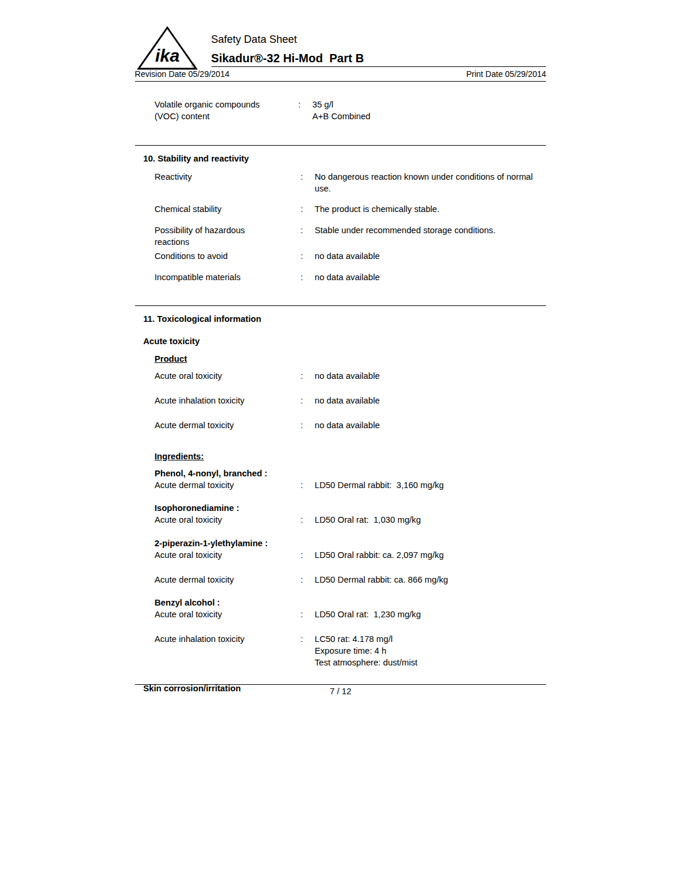ika ®
Safety Data Sheet
Sikadur®-32 Hi-Mod Part B
Revision Date 05/29/2014 Print Date 05/29/2014
Volatile organic compounds
(VOC) content
:
35 g/l
A+B Combined
10. Stability and reactivity
Reactivity
:
No dangerous reaction known under conditions of normal use.
Chemical stability
:
The product is chemically stable.
Possibility of hazardous
reactions
:
Stable under recommended storage conditions.
Conditions to avoid
:
no data available
Incompatible materials
:
no data available
11. Toxicological information
Acute toxicity
Product
Acute oral toxicity
:
no data available
Acute inhalation toxicity
:
no data available
Acute dermal toxicity
:
no data available
Ingredients:
Phenol, 4-nonyl, branched :
Acute dermal toxicity
:
LD50 Dermal rabbit: 3,160 mg/kg
Isophoronediamine :
Acute oral toxicity
:
LD50 Oral rat: 1,030 mg/kg
2-piperazin-1-ylethylamine :
Acute oral toxicity
:
LD50 Oral rabbit: ca. 2,097 mg/kg
Acute dermal toxicity
:
LD50 Dermal rabbit: ca. 866 mg/kg
Benzyl alcohol :
Acute oral toxicity
:
LD50 Oral rat: 1,230 mg/kg
Acute inhalation toxicity
:
LC50 rat: 4.178 mg/l
Exposure time: 4 h
Test atmosphere: dust/mist
Skin corrosion/irritation
7 / 12